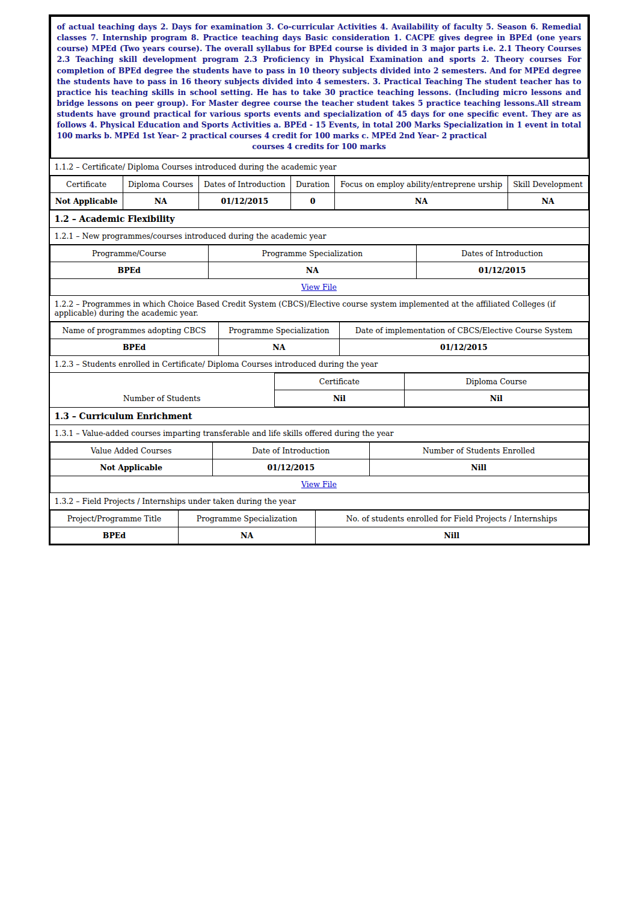of actual teaching days 2. Days for examination 3. Co-curricular Activities 4. Availability of faculty 5. Season 6. Remedial classes 7. Internship program 8. Practice teaching days Basic consideration 1. CACPE gives degree in BPEd (one years course) MPEd (Two years course). The overall syllabus for BPEd course is divided in 3 major parts i.e. 2.1 Theory Courses 2.3 Teaching skill development program 2.3 Proficiency in Physical Examination and sports 2. Theory courses For completion of BPEd degree the students have to pass in 10 theory subjects divided into 2 semesters. And for MPEd degree the students have to pass in 16 theory subjects divided into 4 semesters. 3. Practical Teaching The student teacher has to practice his teaching skills in school setting. He has to take 30 practice teaching lessons. (Including micro lessons and bridge lessons on peer group). For Master degree course the teacher student takes 5 practice teaching lessons.All stream students have ground practical for various sports events and specialization of 45 days for one specific event. They are as follows 4. Physical Education and Sports Activities a. BPEd - 15 Events, in total 200 Marks Specialization in 1 event in total 100 marks b. MPEd 1st Year- 2 practical courses 4 credit for 100 marks c. MPEd 2nd Year- 2 practical courses 4 credits for 100 marks
1.1.2 – Certificate/ Diploma Courses introduced during the academic year
| Certificate | Diploma Courses | Dates of Introduction | Duration | Focus on employ ability/entreprene urship | Skill Development |
| --- | --- | --- | --- | --- | --- |
| Not Applicable | NA | 01/12/2015 | 0 | NA | NA |
1.2 – Academic Flexibility
1.2.1 – New programmes/courses introduced during the academic year
| Programme/Course | Programme Specialization | Dates of Introduction |
| --- | --- | --- |
| BPEd | NA | 01/12/2015 |
| View File |
1.2.2 – Programmes in which Choice Based Credit System (CBCS)/Elective course system implemented at the affiliated Colleges (if applicable) during the academic year.
| Name of programmes adopting CBCS | Programme Specialization | Date of implementation of CBCS/Elective Course System |
| --- | --- | --- |
| BPEd | NA | 01/12/2015 |
1.2.3 – Students enrolled in Certificate/ Diploma Courses introduced during the year
| | Certificate | Diploma Course |
| --- | --- | --- |
| Number of Students | Nil | Nil |
1.3 – Curriculum Enrichment
1.3.1 – Value-added courses imparting transferable and life skills offered during the year
| Value Added Courses | Date of Introduction | Number of Students Enrolled |
| --- | --- | --- |
| Not Applicable | 01/12/2015 | Nill |
| View File |
1.3.2 – Field Projects / Internships under taken during the year
| Project/Programme Title | Programme Specialization | No. of students enrolled for Field Projects / Internships |
| --- | --- | --- |
| BPEd | NA | Nill |